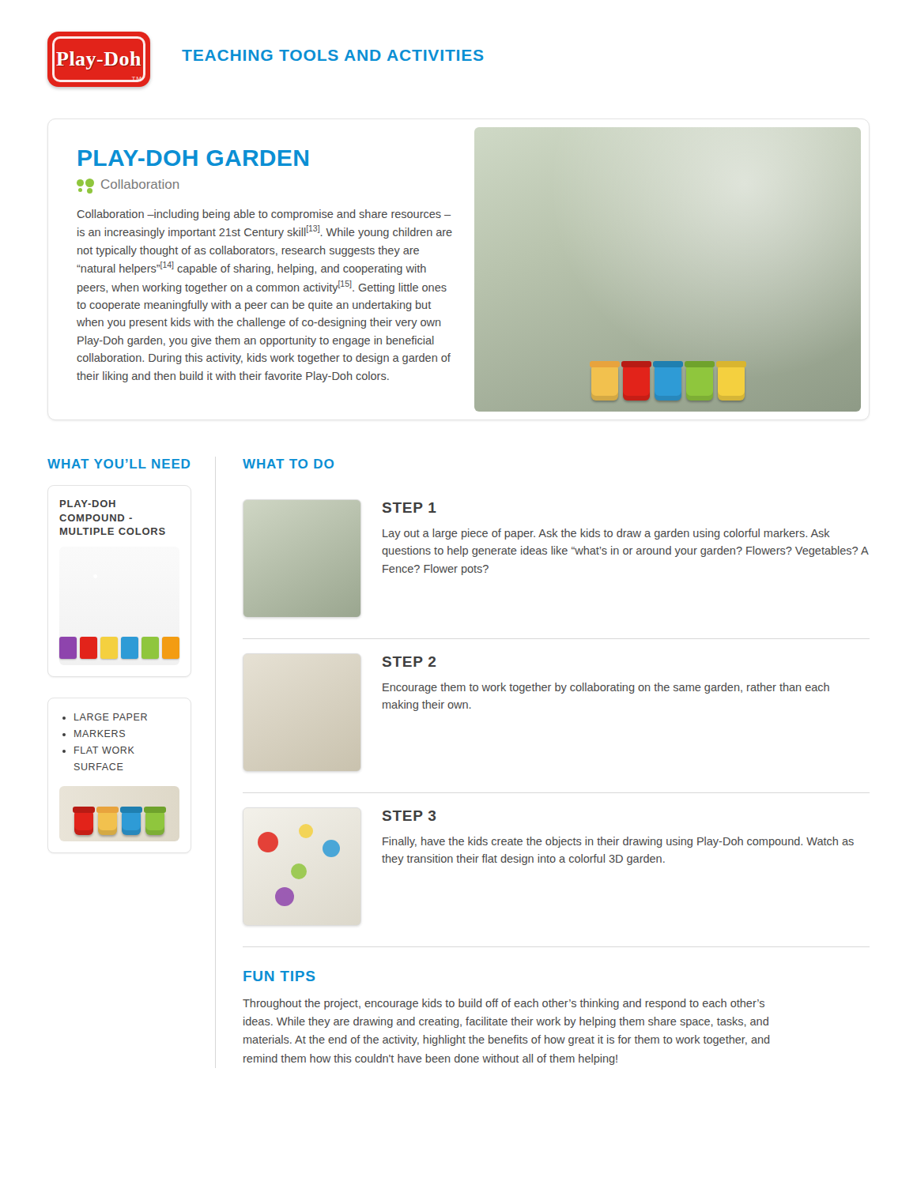Play-Doh TM
Teaching Tools and Activities
PLAY-DOH GARDEN
Collaboration
Collaboration –including being able to compromise and share resources – is an increasingly important 21st Century skill[13]. While young children are not typically thought of as collaborators, research suggests they are “natural helpers”[14] capable of sharing, helping, and cooperating with peers, when working together on a common activity[15]. Getting little ones to cooperate meaningfully with a peer can be quite an undertaking but when you present kids with the challenge of co-designing their very own Play-Doh garden, you give them an opportunity to engage in beneficial collaboration. During this activity, kids work together to design a garden of their liking and then build it with their favorite Play-Doh colors.
What You’ll Need
Play-Doh Compound -
Multiple Colors
Large Paper
Markers
Flat Work Surface
What To Do
STEP 1
Lay out a large piece of paper. Ask the kids to draw a garden using colorful markers. Ask questions to help generate ideas like “what’s in or around your garden? Flowers? Vegetables? A Fence? Flower pots?
STEP 2
Encourage them to work together by collaborating on the same garden, rather than each making their own.
STEP 3
Finally, have the kids create the objects in their drawing using Play-Doh compound. Watch as they transition their flat design into a colorful 3D garden.
Fun Tips
Throughout the project, encourage kids to build off of each other’s thinking and respond to each other’s ideas. While they are drawing and creating, facilitate their work by helping them share space, tasks, and materials. At the end of the activity, highlight the benefits of how great it is for them to work together, and remind them how this couldn't have been done without all of them helping!